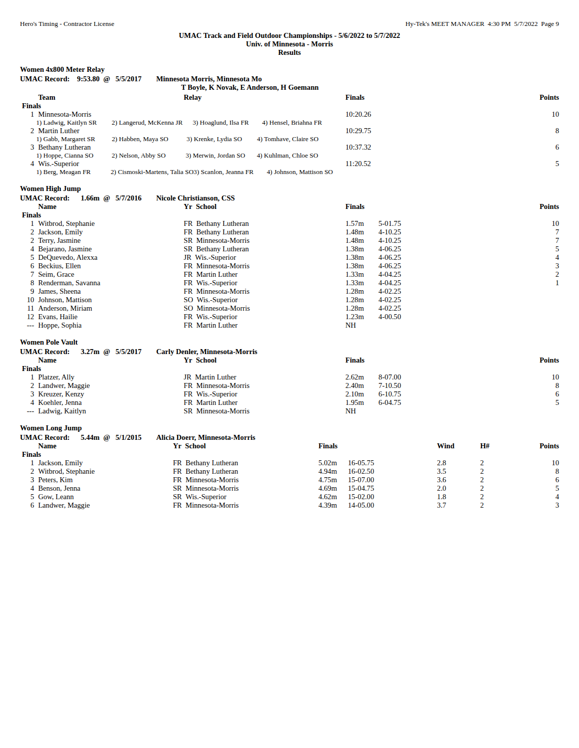Hero's Timing - Contractor License
Hy-Tek's MEET MANAGER 4:30 PM 5/7/2022 Page 9
UMAC Track and Field Outdoor Championships - 5/6/2022 to 5/7/2022
Univ. of Minnesota - Morris
Results
Women 4x800 Meter Relay
UMAC Record: 9:53.80 @ 5/5/2017 Minnesota Morris, Minnesota Mo
T Boyle, K Novak, E Anderson, H Goemann
| | Team | Relay | Finals | Points |
| --- | --- | --- | --- | --- |
| Finals |
| 1 | Minnesota-Morris | | 10:20.26 | 10 |
| | 1) Ladwig, Kaitlyn SR 2) Langerud, McKenna JR 3) Hoaglund, Ilsa FR 4) Hensel, Briahna FR |
| 2 | Martin Luther | | 10:29.75 | 8 |
| | 1) Gabb, Margaret SR 2) Habben, Maya SO 3) Krenke, Lydia SO 4) Tomhave, Claire SO |
| 3 | Bethany Lutheran | | 10:37.32 | 6 |
| | 1) Hoppe, Cianna SO 2) Nelson, Abby SO 3) Merwin, Jordan SO 4) Kuhlman, Chloe SO |
| 4 | Wis.-Superior | | 11:20.52 | 5 |
| | 1) Berg, Meagan FR 2) Cismoski-Martens, Talia SO3) Scanlon, Jeanna FR 4) Johnson, Mattison SO |
Women High Jump
UMAC Record: 1.66m @ 5/7/2016 Nicole Christianson, CSS
| | Name | Yr School | Finals | Points |
| --- | --- | --- | --- | --- |
| Finals |
| 1 | Witbrod, Stephanie | FR Bethany Lutheran | 1.57m 5-01.75 | 10 |
| 2 | Jackson, Emily | FR Bethany Lutheran | 1.48m 4-10.25 | 7 |
| 2 | Terry, Jasmine | SR Minnesota-Morris | 1.48m 4-10.25 | 7 |
| 4 | Bejarano, Jasmine | SR Bethany Lutheran | 1.38m 4-06.25 | 5 |
| 5 | DeQuevedo, Alexxa | JR Wis.-Superior | 1.38m 4-06.25 | 4 |
| 6 | Beckius, Ellen | FR Minnesota-Morris | 1.38m 4-06.25 | 3 |
| 7 | Seim, Grace | FR Martin Luther | 1.33m 4-04.25 | 2 |
| 8 | Renderman, Savanna | FR Wis.-Superior | 1.33m 4-04.25 | 1 |
| 9 | James, Sheena | FR Minnesota-Morris | 1.28m 4-02.25 | |
| 10 | Johnson, Mattison | SO Wis.-Superior | 1.28m 4-02.25 | |
| 11 | Anderson, Miriam | SO Minnesota-Morris | 1.28m 4-02.25 | |
| 12 | Evans, Hailie | FR Wis.-Superior | 1.23m 4-00.50 | |
| --- | Hoppe, Sophia | FR Martin Luther | NH | |
Women Pole Vault
UMAC Record: 3.27m @ 5/5/2017 Carly Denler, Minnesota-Morris
| | Name | Yr School | Finals | Points |
| --- | --- | --- | --- | --- |
| Finals |
| 1 | Platzer, Ally | JR Martin Luther | 2.62m 8-07.00 | 10 |
| 2 | Landwer, Maggie | FR Minnesota-Morris | 2.40m 7-10.50 | 8 |
| 3 | Kreuzer, Kenzy | FR Wis.-Superior | 2.10m 6-10.75 | 6 |
| 4 | Koehler, Jenna | FR Martin Luther | 1.95m 6-04.75 | 5 |
| --- | Ladwig, Kaitlyn | SR Minnesota-Morris | NH | |
Women Long Jump
UMAC Record: 5.44m @ 5/1/2015 Alicia Doerr, Minnesota-Morris
| | Name | Yr School | Finals | Wind | H# | Points |
| --- | --- | --- | --- | --- | --- | --- |
| Finals |
| 1 | Jackson, Emily | FR Bethany Lutheran | 5.02m 16-05.75 | 2.8 | 2 | 10 |
| 2 | Witbrod, Stephanie | FR Bethany Lutheran | 4.94m 16-02.50 | 3.5 | 2 | 8 |
| 3 | Peters, Kim | FR Minnesota-Morris | 4.75m 15-07.00 | 3.6 | 2 | 6 |
| 4 | Benson, Jenna | SR Minnesota-Morris | 4.69m 15-04.75 | 2.0 | 2 | 5 |
| 5 | Gow, Leann | SR Wis.-Superior | 4.62m 15-02.00 | 1.8 | 2 | 4 |
| 6 | Landwer, Maggie | FR Minnesota-Morris | 4.39m 14-05.00 | 3.7 | 2 | 3 |